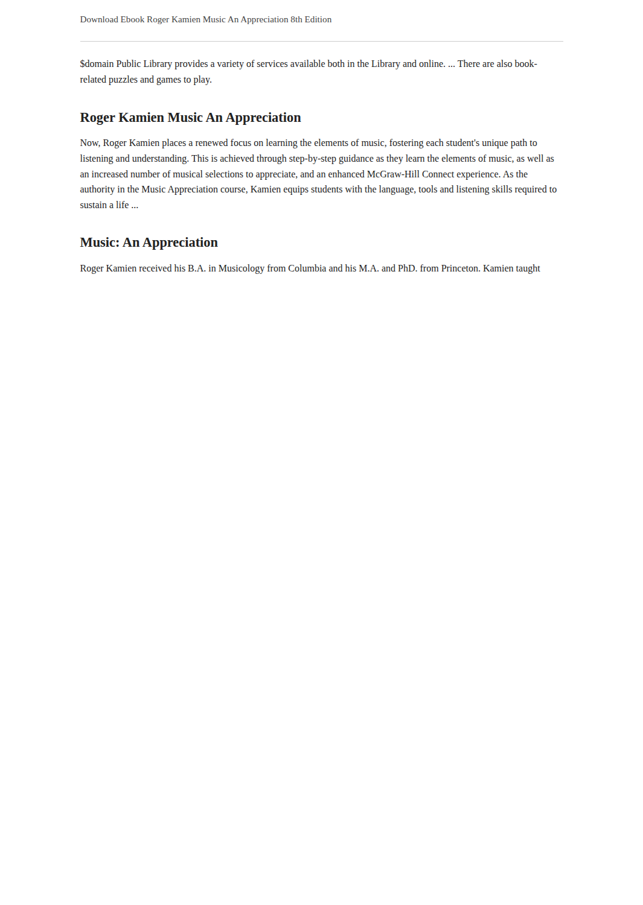Download Ebook Roger Kamien Music An Appreciation 8th Edition
$domain Public Library provides a variety of services available both in the Library and online. ... There are also book-related puzzles and games to play.
Roger Kamien Music An Appreciation
Now, Roger Kamien places a renewed focus on learning the elements of music, fostering each student's unique path to listening and understanding. This is achieved through step-by-step guidance as they learn the elements of music, as well as an increased number of musical selections to appreciate, and an enhanced McGraw-Hill Connect experience. As the authority in the Music Appreciation course, Kamien equips students with the language, tools and listening skills required to sustain a life ...
Music: An Appreciation
Roger Kamien received his B.A. in Musicology from Columbia and his M.A. and PhD. from Princeton. Kamien taught